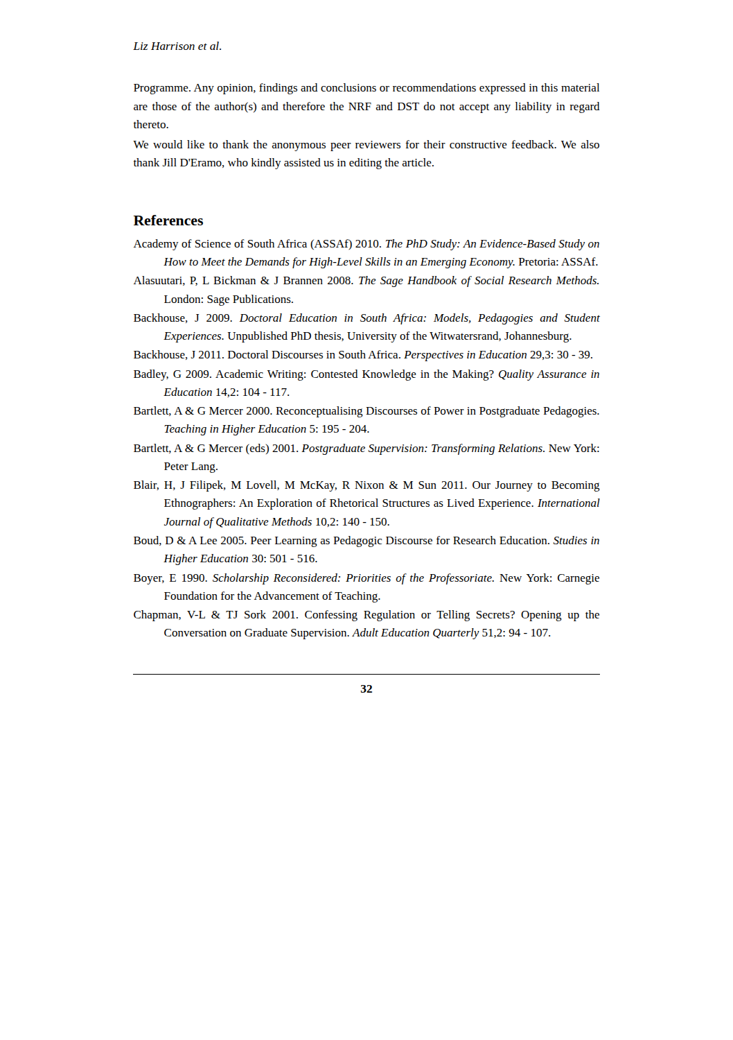Liz Harrison et al.
Programme. Any opinion, findings and conclusions or recommendations expressed in this material are those of the author(s) and therefore the NRF and DST do not accept any liability in regard thereto.
We would like to thank the anonymous peer reviewers for their constructive feedback. We also thank Jill D'Eramo, who kindly assisted us in editing the article.
References
Academy of Science of South Africa (ASSAf) 2010. The PhD Study: An Evidence-Based Study on How to Meet the Demands for High-Level Skills in an Emerging Economy. Pretoria: ASSAf.
Alasuutari, P, L Bickman & J Brannen 2008. The Sage Handbook of Social Research Methods. London: Sage Publications.
Backhouse, J 2009. Doctoral Education in South Africa: Models, Pedagogies and Student Experiences. Unpublished PhD thesis, University of the Witwatersrand, Johannesburg.
Backhouse, J 2011. Doctoral Discourses in South Africa. Perspectives in Education 29,3: 30 - 39.
Badley, G 2009. Academic Writing: Contested Knowledge in the Making? Quality Assurance in Education 14,2: 104 - 117.
Bartlett, A & G Mercer 2000. Reconceptualising Discourses of Power in Postgraduate Pedagogies. Teaching in Higher Education 5: 195 - 204.
Bartlett, A & G Mercer (eds) 2001. Postgraduate Supervision: Transforming Relations. New York: Peter Lang.
Blair, H, J Filipek, M Lovell, M McKay, R Nixon & M Sun 2011. Our Journey to Becoming Ethnographers: An Exploration of Rhetorical Structures as Lived Experience. International Journal of Qualitative Methods 10,2: 140 - 150.
Boud, D & A Lee 2005. Peer Learning as Pedagogic Discourse for Research Education. Studies in Higher Education 30: 501 - 516.
Boyer, E 1990. Scholarship Reconsidered: Priorities of the Professoriate. New York: Carnegie Foundation for the Advancement of Teaching.
Chapman, V-L & TJ Sork 2001. Confessing Regulation or Telling Secrets? Opening up the Conversation on Graduate Supervision. Adult Education Quarterly 51,2: 94 - 107.
32